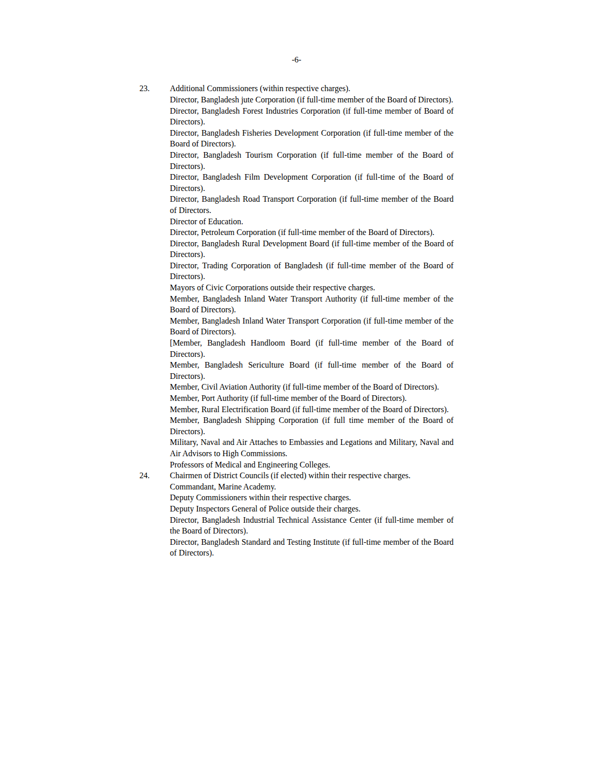-6-
| 23. | Additional Commissioners (within respective charges). Director, Bangladesh jute Corporation (if full-time member of the Board of Directors). Director, Bangladesh Forest Industries Corporation (if full-time member of Board of Directors). Director, Bangladesh Fisheries Development Corporation (if full-time member of the Board of Directors). Director, Bangladesh Tourism Corporation (if full-time member of the Board of Directors). Director, Bangladesh Film Development Corporation (if full-time of the Board of Directors). Director, Bangladesh Road Transport Corporation (if full-time member of the Board of Directors. Director of Education. Director, Petroleum Corporation (if full-time member of the Board of Directors). Director, Bangladesh Rural Development Board (if full-time member of the Board of Directors). Director, Trading Corporation of Bangladesh (if full-time member of the Board of Directors). Mayors of Civic Corporations outside their respective charges. Member, Bangladesh Inland Water Transport Authority (if full-time member of the Board of Directors). Member, Bangladesh Inland Water Transport Corporation (if full-time member of the Board of Directors). [Member, Bangladesh Handloom Board (if full-time member of the Board of Directors). Member, Bangladesh Sericulture Board (if full-time member of the Board of Directors). Member, Civil Aviation Authority (if full-time member of the Board of Directors). Member, Port Authority (if full-time member of the Board of Directors). Member, Rural Electrification Board (if full-time member of the Board of Directors). Member, Bangladesh Shipping Corporation (if full time member of the Board of Directors). Military, Naval and Air Attaches to Embassies and Legations and Military, Naval and Air Advisors to High Commissions. Professors of Medical and Engineering Colleges. |
| 24. | Chairmen of District Councils (if elected) within their respective charges. Commandant, Marine Academy. Deputy Commissioners within their respective charges. Deputy Inspectors General of Police outside their charges. Director, Bangladesh Industrial Technical Assistance Center (if full-time member of the Board of Directors). Director, Bangladesh Standard and Testing Institute (if full-time member of the Board of Directors). |